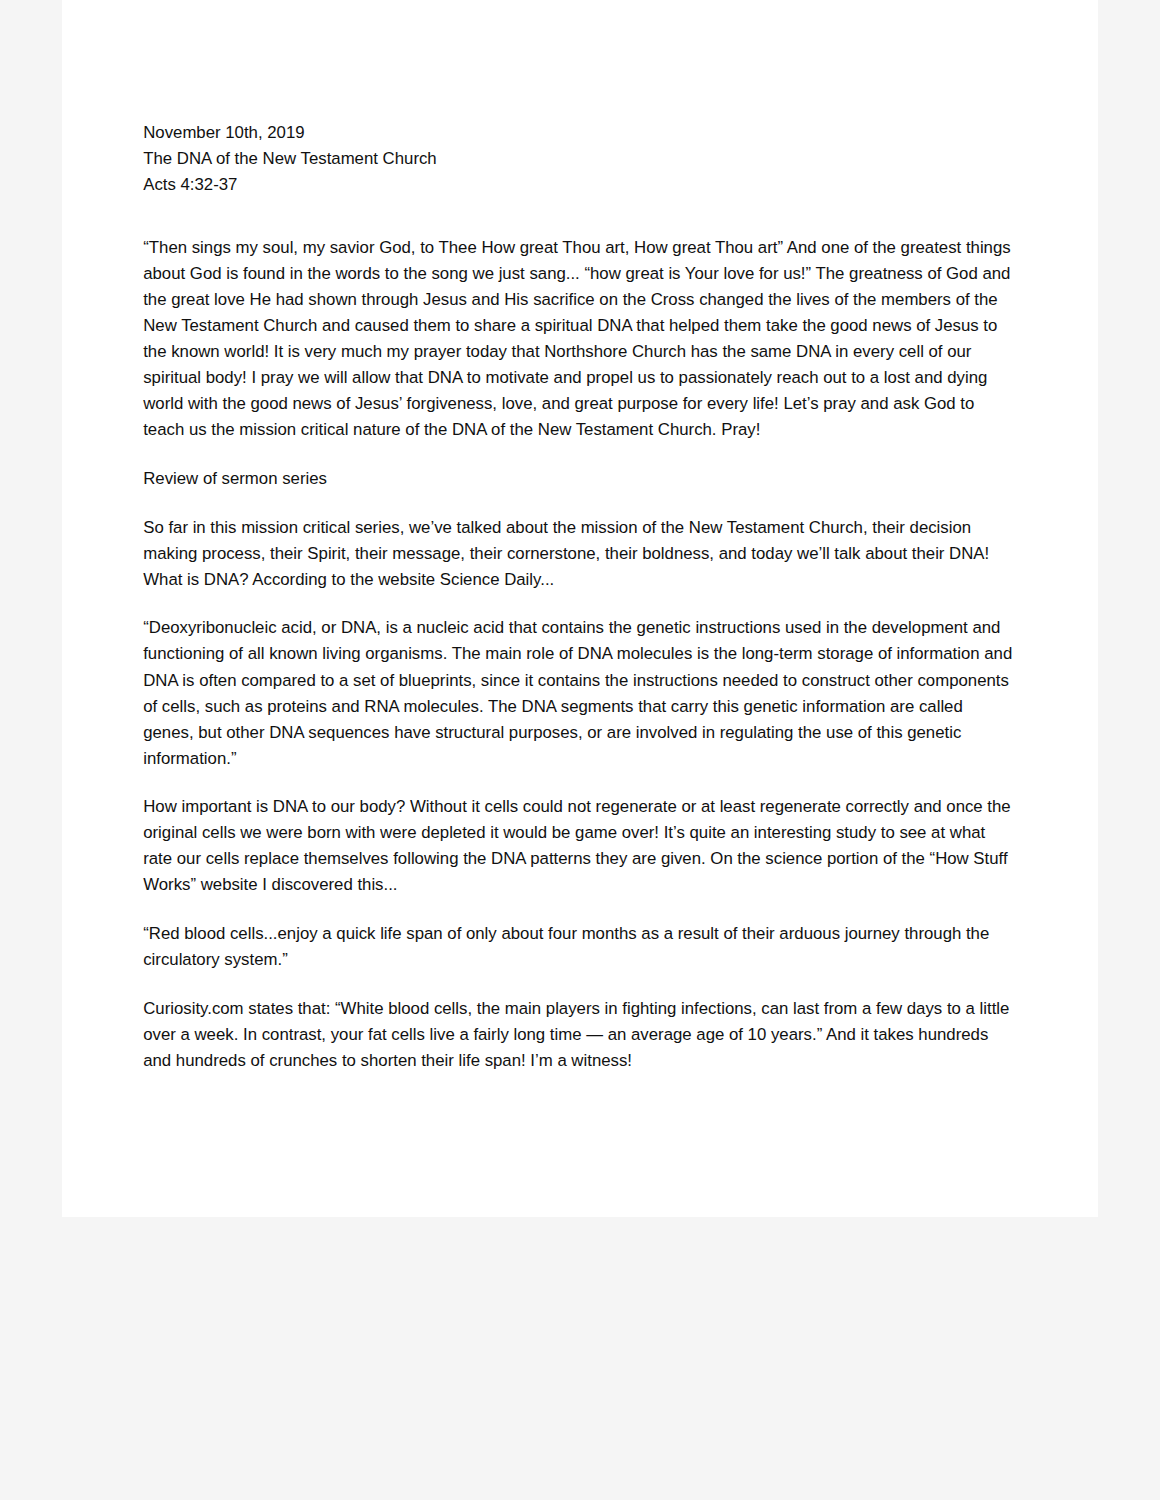November 10th, 2019
The DNA of the New Testament Church
Acts 4:32-37
“Then sings my soul, my savior God, to Thee How great Thou art, How great Thou art” And one of the greatest things about God is found in the words to the song we just sang... “how great is Your love for us!” The greatness of God and the great love He had shown through Jesus and His sacrifice on the Cross changed the lives of the members of the New Testament Church and caused them to share a spiritual DNA that helped them take the good news of Jesus to the known world! It is very much my prayer today that Northshore Church has the same DNA in every cell of our spiritual body! I pray we will allow that DNA to motivate and propel us to passionately reach out to a lost and dying world with the good news of Jesus’ forgiveness, love, and great purpose for every life! Let’s pray and ask God to teach us the mission critical nature of the DNA of the New Testament Church. Pray!
Review of sermon series
So far in this mission critical series, we’ve talked about the mission of the New Testament Church, their decision making process, their Spirit, their message, their cornerstone, their boldness, and today we’ll talk about their DNA! What is DNA? According to the website Science Daily...
“Deoxyribonucleic acid, or DNA, is a nucleic acid that contains the genetic instructions used in the development and functioning of all known living organisms. The main role of DNA molecules is the long-term storage of information and DNA is often compared to a set of blueprints, since it contains the instructions needed to construct other components of cells, such as proteins and RNA molecules. The DNA segments that carry this genetic information are called genes, but other DNA sequences have structural purposes, or are involved in regulating the use of this genetic information.”
How important is DNA to our body? Without it cells could not regenerate or at least regenerate correctly and once the original cells we were born with were depleted it would be game over! It’s quite an interesting study to see at what rate our cells replace themselves following the DNA patterns they are given. On the science portion of the “How Stuff Works” website I discovered this...
“Red blood cells...enjoy a quick life span of only about four months as a result of their arduous journey through the circulatory system.”
Curiosity.com states that: “White blood cells, the main players in fighting infections, can last from a few days to a little over a week. In contrast, your fat cells live a fairly long time — an average age of 10 years.” And it takes hundreds and hundreds of crunches to shorten their life span! I’m a witness!